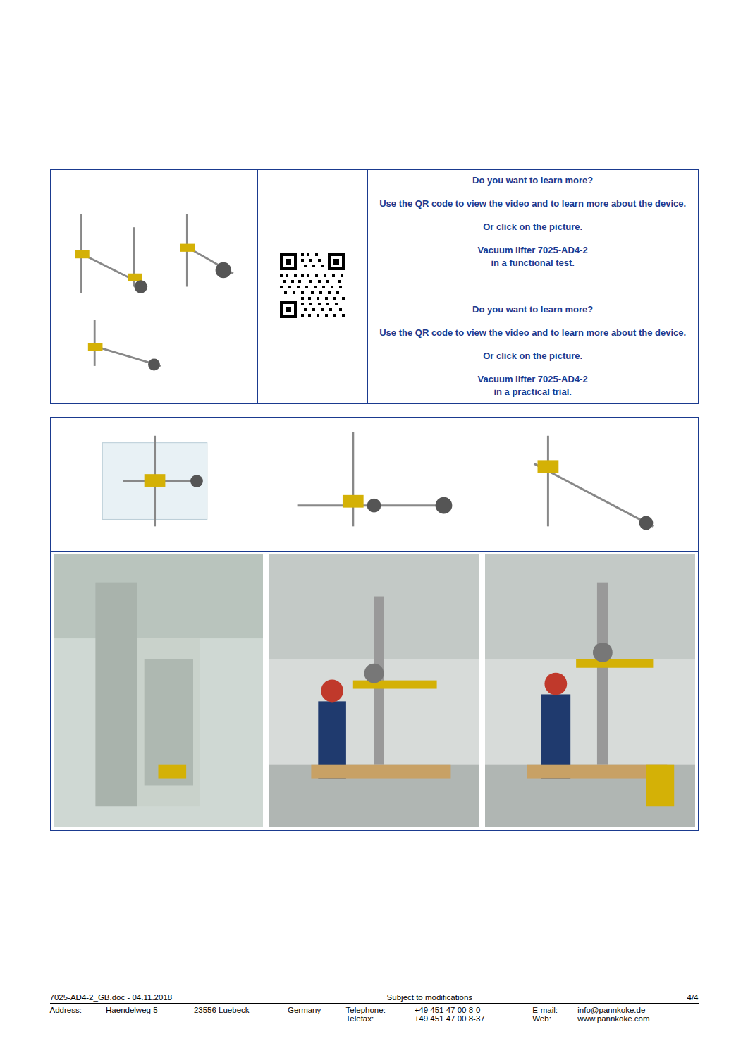| | | Do you want to learn more? Use the QR code to view the video and to learn more about the device. Or click on the picture. Vacuum lifter 7025-AD4-2 in a functional test. Do you want to learn more? Use the QR code to view the video and to learn more about the device. Or click on the picture. Vacuum lifter 7025-AD4-2 in a practical trial. |
7025-AD4-2_GB.doc - 04.11.2018 Subject to modifications 4/4
| Address: | Haendelweg 5 | 23556 Luebeck | Germany | Telephone: | +49 451 47 00 8-0 | E-mail: | info@pannkoke.de |
| | | | | Telefax: | +49 451 47 00 8-37 | Web: | www.pannkoke.com |